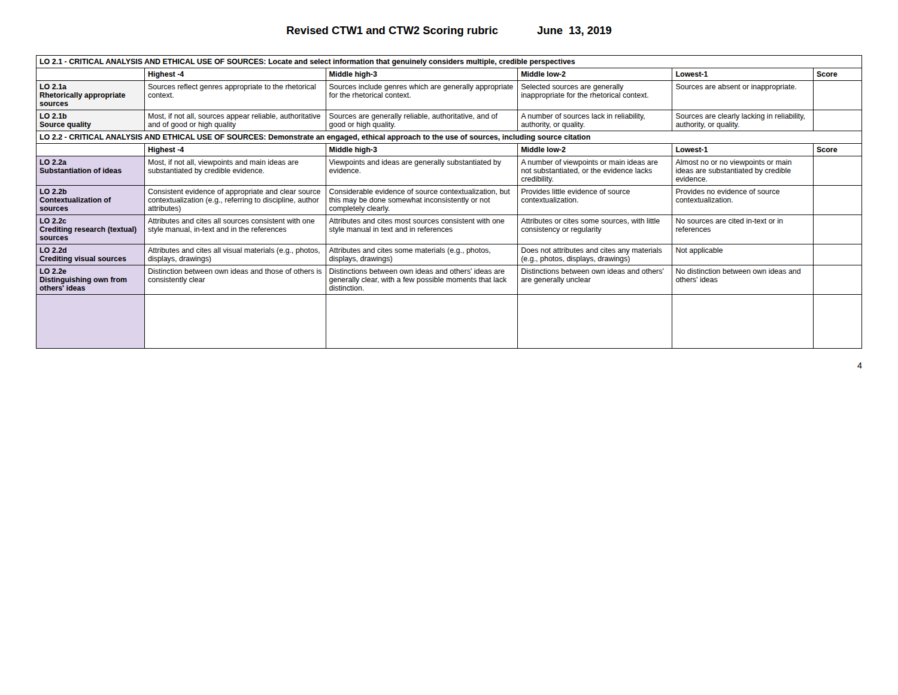Revised CTW1 and CTW2 Scoring rubric June 13, 2019
| LO 2.1 - CRITICAL ANALYSIS AND ETHICAL USE OF SOURCES: Locate and select information that genuinely considers multiple, credible perspectives |
| | Highest -4 | Middle high-3 | Middle low-2 | Lowest-1 | Score |
| LO 2.1a Rhetorically appropriate sources | Sources reflect genres appropriate to the rhetorical context. | Sources include genres which are generally appropriate for the rhetorical context. | Selected sources are generally inappropriate for the rhetorical context. | Sources are absent or inappropriate. | |
| LO 2.1b Source quality | Most, if not all, sources appear reliable, authoritative and of good or high quality | Sources are generally reliable, authoritative, and of good or high quality. | A number of sources lack in reliability, authority, or quality. | Sources are clearly lacking in reliability, authority, or quality. | |
| LO 2.2 - CRITICAL ANALYSIS AND ETHICAL USE OF SOURCES: Demonstrate an engaged, ethical approach to the use of sources, including source citation |
| | Highest -4 | Middle high-3 | Middle low-2 | Lowest-1 | Score |
| LO 2.2a Substantiation of ideas | Most, if not all, viewpoints and main ideas are substantiated by credible evidence. | Viewpoints and ideas are generally substantiated by evidence. | A number of viewpoints or main ideas are not substantiated, or the evidence lacks credibility. | Almost no or no viewpoints or main ideas are substantiated by credible evidence. | |
| LO 2.2b Contextualization of sources | Consistent evidence of appropriate and clear source contextualization (e.g., referring to discipline, author attributes) | Considerable evidence of source contextualization, but this may be done somewhat inconsistently or not completely clearly. | Provides little evidence of source contextualization. | Provides no evidence of source contextualization. | |
| LO 2.2c Crediting research (textual) sources | Attributes and cites all sources consistent with one style manual, in-text and in the references | Attributes and cites most sources consistent with one style manual in text and in references | Attributes or cites some sources, with little consistency or regularity | No sources are cited in-text or in references | |
| LO 2.2d Crediting visual sources | Attributes and cites all visual materials (e.g., photos, displays, drawings) | Attributes and cites some materials (e.g., photos, displays, drawings) | Does not attributes and cites any materials (e.g., photos, displays, drawings) | Not applicable | |
| LO 2.2e Distinguishing own from others' ideas | Distinction between own ideas and those of others is consistently clear | Distinctions between own ideas and others' ideas are generally clear, with a few possible moments that lack distinction. | Distinctions between own ideas and others' are generally unclear | No distinction between own ideas and others' ideas | |
4